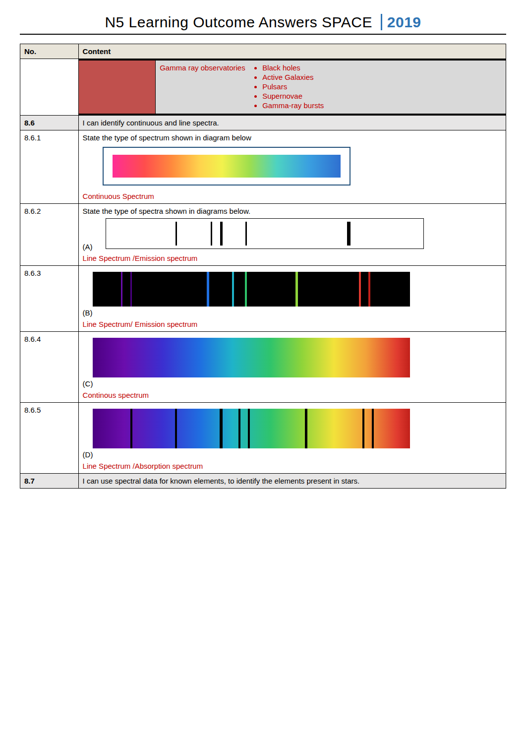N5 Learning Outcome Answers SPACE 2019
| No. | Content |
| --- | --- |
| | / / Gamma ray observatories / Black holes Active Galaxies Pulsars Supernovae Gamma-ray bursts / |
| 8.6 | I can identify continuous and line spectra. |
| 8.6.1 | State the type of spectrum shown in diagram below Continuous Spectrum |
| 8.6.2 | State the type of spectra shown in diagrams below. (A) Line Spectrum /Emission spectrum |
| 8.6.3 | (B) Line Spectrum/ Emission spectrum |
| 8.6.4 | (C) Continous spectrum |
| 8.6.5 | (D) Line Spectrum /Absorption spectrum |
| 8.7 | I can use spectral data for known elements, to identify the elements present in stars. |